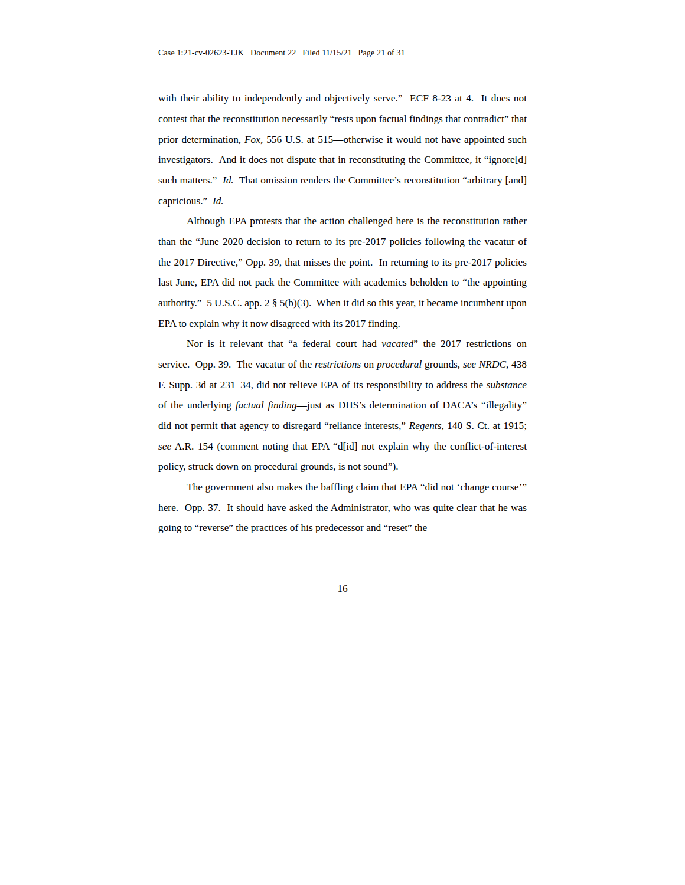Case 1:21-cv-02623-TJK Document 22 Filed 11/15/21 Page 21 of 31
with their ability to independently and objectively serve.” ECF 8-23 at 4. It does not contest that the reconstitution necessarily “rests upon factual findings that contradict” that prior determination, Fox, 556 U.S. at 515—otherwise it would not have appointed such investigators. And it does not dispute that in reconstituting the Committee, it “ignore[d] such matters.” Id. That omission renders the Committee’s reconstitution “arbitrary [and] capricious.” Id.
Although EPA protests that the action challenged here is the reconstitution rather than the “June 2020 decision to return to its pre-2017 policies following the vacatur of the 2017 Directive,” Opp. 39, that misses the point. In returning to its pre-2017 policies last June, EPA did not pack the Committee with academics beholden to “the appointing authority.” 5 U.S.C. app. 2 § 5(b)(3). When it did so this year, it became incumbent upon EPA to explain why it now disagreed with its 2017 finding.
Nor is it relevant that “a federal court had vacated” the 2017 restrictions on service. Opp. 39. The vacatur of the restrictions on procedural grounds, see NRDC, 438 F. Supp. 3d at 231–34, did not relieve EPA of its responsibility to address the substance of the underlying factual finding—just as DHS’s determination of DACA’s “illegality” did not permit that agency to disregard “reliance interests,” Regents, 140 S. Ct. at 1915; see A.R. 154 (comment noting that EPA “d[id] not explain why the conflict-of-interest policy, struck down on procedural grounds, is not sound”).
The government also makes the baffling claim that EPA “did not ‘change course’” here. Opp. 37. It should have asked the Administrator, who was quite clear that he was going to “reverse” the practices of his predecessor and “reset” the
16